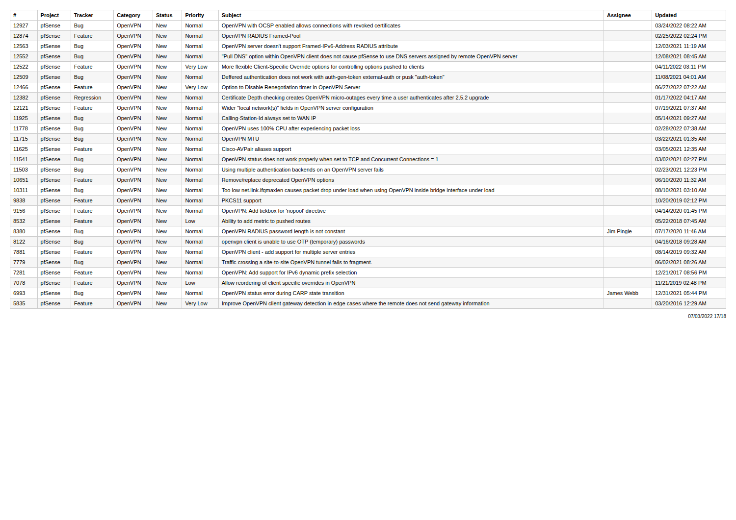| # | Project | Tracker | Category | Status | Priority | Subject | Assignee | Updated |
| --- | --- | --- | --- | --- | --- | --- | --- | --- |
| 12927 | pfSense | Bug | OpenVPN | New | Normal | OpenVPN with OCSP enabled allows connections with revoked certificates | | 03/24/2022 08:22 AM |
| 12874 | pfSense | Feature | OpenVPN | New | Normal | OpenVPN RADIUS Framed-Pool | | 02/25/2022 02:24 PM |
| 12563 | pfSense | Bug | OpenVPN | New | Normal | OpenVPN server doesn't support Framed-IPv6-Address RADIUS attribute | | 12/03/2021 11:19 AM |
| 12552 | pfSense | Bug | OpenVPN | New | Normal | "Pull DNS" option within OpenVPN client does not cause pfSense to use DNS servers assigned by remote OpenVPN server | | 12/08/2021 08:45 AM |
| 12522 | pfSense | Feature | OpenVPN | New | Very Low | More flexible Client-Specific Override options for controlling options pushed to clients | | 04/11/2022 03:11 PM |
| 12509 | pfSense | Bug | OpenVPN | New | Normal | Deffered authentication does not work with auth-gen-token external-auth or pusk "auth-token" | | 11/08/2021 04:01 AM |
| 12466 | pfSense | Feature | OpenVPN | New | Very Low | Option to Disable Renegotiation timer in OpenVPN Server | | 06/27/2022 07:22 AM |
| 12382 | pfSense | Regression | OpenVPN | New | Normal | Certificate Depth checking creates OpenVPN micro-outages every time a user authenticates after 2.5.2 upgrade | | 01/17/2022 04:17 AM |
| 12121 | pfSense | Feature | OpenVPN | New | Normal | Wider "local network(s)" fields in OpenVPN server configuration | | 07/19/2021 07:37 AM |
| 11925 | pfSense | Bug | OpenVPN | New | Normal | Calling-Station-Id always set to WAN IP | | 05/14/2021 09:27 AM |
| 11778 | pfSense | Bug | OpenVPN | New | Normal | OpenVPN uses 100% CPU after experiencing packet loss | | 02/28/2022 07:38 AM |
| 11715 | pfSense | Bug | OpenVPN | New | Normal | OpenVPN MTU | | 03/22/2021 01:35 AM |
| 11625 | pfSense | Feature | OpenVPN | New | Normal | Cisco-AVPair aliases support | | 03/05/2021 12:35 AM |
| 11541 | pfSense | Bug | OpenVPN | New | Normal | OpenVPN status does not work properly when set to TCP and Concurrent Connections = 1 | | 03/02/2021 02:27 PM |
| 11503 | pfSense | Bug | OpenVPN | New | Normal | Using multiple authentication backends on an OpenVPN server fails | | 02/23/2021 12:23 PM |
| 10651 | pfSense | Feature | OpenVPN | New | Normal | Remove/replace deprecated OpenVPN options | | 06/10/2020 11:32 AM |
| 10311 | pfSense | Bug | OpenVPN | New | Normal | Too low net.link.ifqmaxlen causes packet drop under load when using OpenVPN inside bridge interface under load | | 08/10/2021 03:10 AM |
| 9838 | pfSense | Feature | OpenVPN | New | Normal | PKCS11 support | | 10/20/2019 02:12 PM |
| 9156 | pfSense | Feature | OpenVPN | New | Normal | OpenVPN: Add tickbox for 'nopool' directive | | 04/14/2020 01:45 PM |
| 8532 | pfSense | Feature | OpenVPN | New | Low | Ability to add metric to pushed routes | | 05/22/2018 07:45 AM |
| 8380 | pfSense | Bug | OpenVPN | New | Normal | OpenVPN RADIUS password length is not constant | Jim Pingle | 07/17/2020 11:46 AM |
| 8122 | pfSense | Bug | OpenVPN | New | Normal | openvpn client is unable to use OTP (temporary) passwords | | 04/16/2018 09:28 AM |
| 7881 | pfSense | Feature | OpenVPN | New | Normal | OpenVPN client - add support for multiple server entries | | 08/14/2019 09:32 AM |
| 7779 | pfSense | Bug | OpenVPN | New | Normal | Traffic crossing a site-to-site OpenVPN tunnel fails to fragment. | | 06/02/2021 08:26 AM |
| 7281 | pfSense | Feature | OpenVPN | New | Normal | OpenVPN: Add support for IPv6 dynamic prefix selection | | 12/21/2017 08:56 PM |
| 7078 | pfSense | Feature | OpenVPN | New | Low | Allow reordering of client specific overrides in OpenVPN | | 11/21/2019 02:48 PM |
| 6993 | pfSense | Bug | OpenVPN | New | Normal | OpenVPN status error during CARP state transition | James Webb | 12/31/2021 05:44 PM |
| 5835 | pfSense | Feature | OpenVPN | New | Very Low | Improve OpenVPN client gateway detection in edge cases where the remote does not send gateway information | | 03/20/2016 12:29 AM |
07/03/2022 17/18